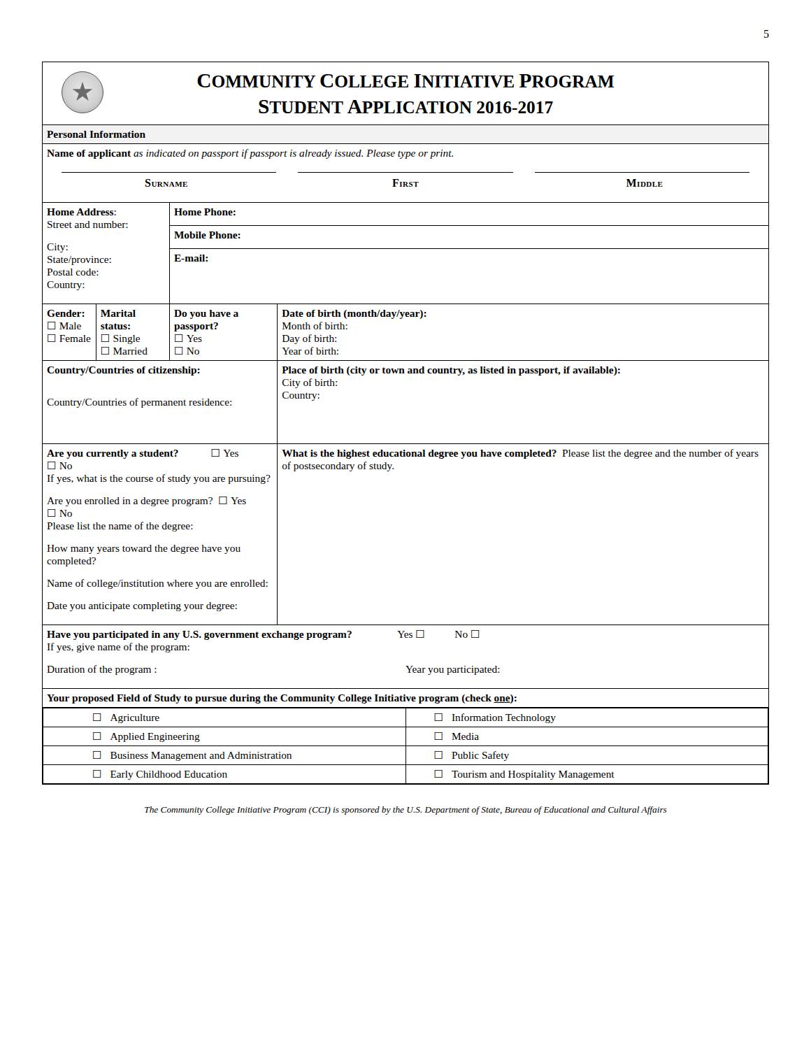5
| / / C OMMUNITY C OLLEGE I NITIATIVE P ROGRAM S TUDENT A PPLICATION 2016-2017 / / |
| Personal Information |
| Name of applicant as indicated on passport if passport is already issued. Please type or print. Surname First Middle |
| Home Address : Street and number: City: State/province: Postal code: Country: | Home Phone: |
| Mobile Phone: |
| E-mail: |
| Gender: ☐ Male ☐ Female | Marital status: ☐ Single ☐ Married | Do you have a passport? ☐ Yes ☐ No | Date of birth (month/day/year): Month of birth: Day of birth: Year of birth: |
| Country/Countries of citizenship: Country/Countries of permanent residence: | Place of birth (city or town and country, as listed in passport, if available): City of birth: Country: |
| Are you currently a student? ☐ Yes ☐ No If yes, what is the course of study you are pursuing? Are you enrolled in a degree program? ☐ Yes ☐ No Please list the name of the degree: How many years toward the degree have you completed? Name of college/institution where you are enrolled: Date you anticipate completing your degree: | What is the highest educational degree you have completed? Please list the degree and the number of years of postsecondary of study. |
| Have you participated in any U.S. government exchange program? Yes ☐ No ☐ If yes, give name of the program: / Duration of the program : / Year you participated: / |
| Your proposed Field of Study to pursue during the Community College Initiative program (check one ): |
| / ☐ Agriculture / ☐ Information Technology / / ☐ Applied Engineering / ☐ Media / / ☐ Business Management and Administration / ☐ Public Safety / / ☐ Early Childhood Education / ☐ Tourism and Hospitality Management / |
The Community College Initiative Program (CCI) is sponsored by the U.S. Department of State, Bureau of Educational and Cultural Affairs